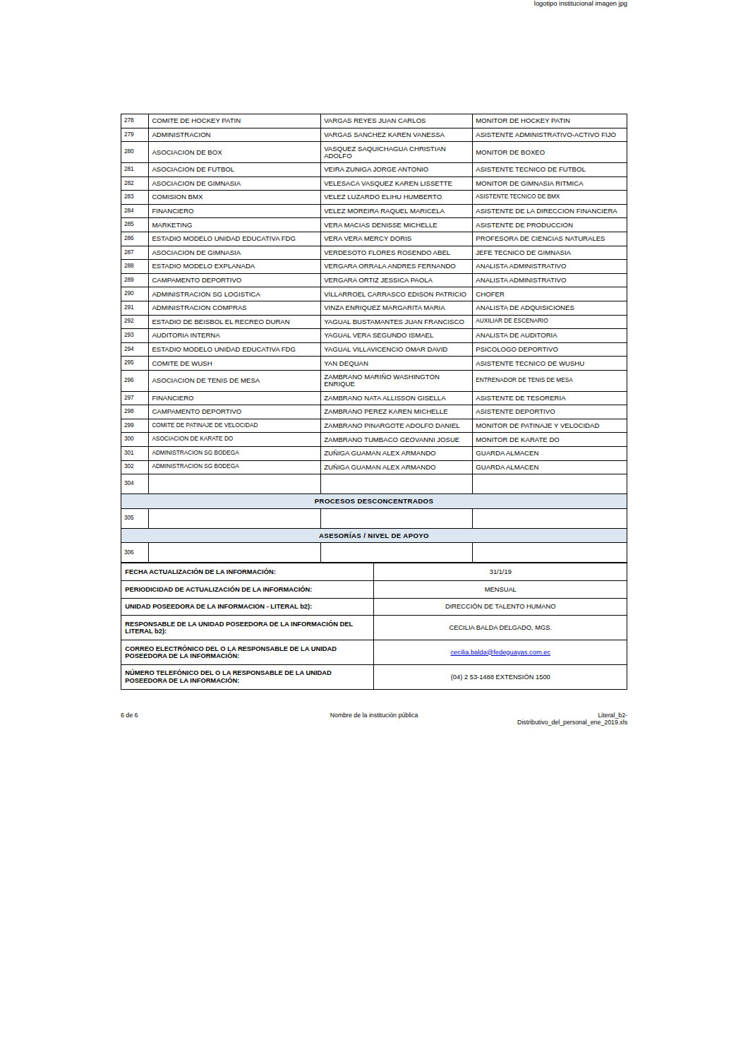logotipo institucional imagen jpg
| 278 | COMITE DE HOCKEY PATIN | VARGAS REYES JUAN CARLOS | MONITOR DE HOCKEY PATIN |
| 279 | ADMINISTRACION | VARGAS SANCHEZ KAREN VANESSA | ASISTENTE ADMINISTRATIVO-ACTIVO FIJO |
| 280 | ASOCIACION DE BOX | VASQUEZ SAQUICHAGUA CHRISTIAN ADOLFO | MONITOR DE BOXEO |
| 281 | ASOCIACION DE FUTBOL | VEIRA ZUNIGA JORGE ANTONIO | ASISTENTE TECNICO DE FUTBOL |
| 282 | ASOCIACION DE GIMNASIA | VELESACA VASQUEZ KAREN LISSETTE | MONITOR DE GIMNASIA RITMICA |
| 283 | COMISION BMX | VELEZ LUZARDO ELIHU HUMBERTO | ASISTENTE TECNICO DE BMX |
| 284 | FINANCIERO | VELEZ MOREIRA RAQUEL MARICELA | ASISTENTE DE LA DIRECCION FINANCIERA |
| 285 | MARKETING | VERA MACIAS DENISSE MICHELLE | ASISTENTE DE PRODUCCION |
| 286 | ESTADIO MODELO UNIDAD EDUCATIVA FDG | VERA VERA MERCY DORIS | PROFESORA DE CIENCIAS NATURALES |
| 287 | ASOCIACION DE GIMNASIA | VERDESOTO FLORES ROSENDO ABEL | JEFE TECNICO DE GIMNASIA |
| 288 | ESTADIO MODELO EXPLANADA | VERGARA ORRALA ANDRES FERNANDO | ANALISTA ADMINISTRATIVO |
| 289 | CAMPAMENTO DEPORTIVO | VERGARA ORTIZ JESSICA PAOLA | ANALISTA ADMINISTRATIVO |
| 290 | ADMINISTRACION SG LOGISTICA | VILLARROEL CARRASCO EDISON PATRICIO | CHOFER |
| 291 | ADMINISTRACION COMPRAS | VINZA ENRIQUEZ MARGARITA MARIA | ANALISTA DE ADQUISICIONES |
| 292 | ESTADIO DE BEISBOL EL RECREO DURAN | YAGUAL BUSTAMANTES JUAN FRANCISCO | AUXILIAR DE ESCENARIO |
| 293 | AUDITORIA INTERNA | YAGUAL VERA SEGUNDO ISMAEL | ANALISTA DE AUDITORIA |
| 294 | ESTADIO MODELO UNIDAD EDUCATIVA FDG | YAGUAL VILLAVICENCIO OMAR DAVID | PSICOLOGO DEPORTIVO |
| 295 | COMITE DE WUSH | YAN DEQUAN | ASISTENTE TECNICO DE WUSHU |
| 296 | ASOCIACION DE TENIS DE MESA | ZAMBRANO MARIÑO WASHINGTON ENRIQUE | ENTRENADOR DE TENIS DE MESA |
| 297 | FINANCIERO | ZAMBRANO NATA ALLISSON GISELLA | ASISTENTE DE TESORERIA |
| 298 | CAMPAMENTO DEPORTIVO | ZAMBRANO PEREZ KAREN MICHELLE | ASISTENTE DEPORTIVO |
| 299 | COMITE DE PATINAJE DE VELOCIDAD | ZAMBRANO PINARGOTE ADOLFO DANIEL | MONITOR DE PATINAJE Y VELOCIDAD |
| 300 | ASOCIACION DE KARATE DO | ZAMBRANO TUMBACO GEOVANNI JOSUE | MONITOR DE KARATE DO |
| 301 | ADMINISTRACION SG BODEGA | ZUÑIGA GUAMAN ALEX ARMANDO | GUARDA ALMACEN |
| 302 | ADMINISTRACION SG BODEGA | ZUÑIGA GUAMAN ALEX ARMANDO | GUARDA ALMACEN |
| 304 | | | |
| PROCESOS DESCONCENTRADOS |
| 305 | | | |
| ASESORÍAS / NIVEL DE APOYO |
| 306 | | | |
| FECHA ACTUALIZACIÓN DE LA INFORMACIÓN: | 31/1/19 |
| PERIODICIDAD DE ACTUALIZACIÓN DE LA INFORMACIÓN: | MENSUAL |
| UNIDAD POSEEDORA DE LA INFORMACION - LITERAL b2): | DIRECCIÓN DE TALENTO HUMANO |
| RESPONSABLE DE LA UNIDAD POSEEDORA DE LA INFORMACIÓN DEL LITERAL b2): | CECILIA BALDA DELGADO, MGS. |
| CORREO ELECTRÓNICO DEL O LA RESPONSABLE DE LA UNIDAD POSEEDORA DE LA INFORMACIÓN: | cecilia.balda@fedeguayas.com.ec |
| NÚMERO TELEFÓNICO DEL O LA RESPONSABLE DE LA UNIDAD POSEEDORA DE LA INFORMACIÓN: | (04) 2 53-1488 EXTENSIÓN 1500 |
6 de 6
Nombre de la institución pública
Literal_b2-Distributivo_del_personal_ene_2019.xls